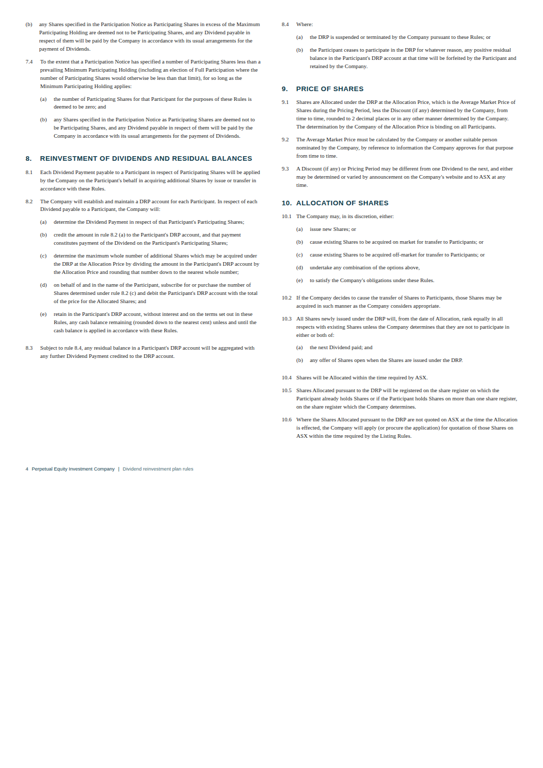(b)
any Shares specified in the Participation Notice as Participating Shares in excess of the Maximum Participating Holding are deemed not to be Participating Shares, and any Dividend payable in respect of them will be paid by the Company in accordance with its usual arrangements for the payment of Dividends.
7.4
To the extent that a Participation Notice has specified a number of Participating Shares less than a prevailing Minimum Participating Holding (including an election of Full Participation where the number of Participating Shares would otherwise be less than that limit), for so long as the Minimum Participating Holding applies:
(a)
the number of Participating Shares for that Participant for the purposes of these Rules is deemed to be zero; and
(b)
any Shares specified in the Participation Notice as Participating Shares are deemed not to be Participating Shares, and any Dividend payable in respect of them will be paid by the Company in accordance with its usual arrangements for the payment of Dividends.
8. REINVESTMENT OF DIVIDENDS AND RESIDUAL BALANCES
8.1
Each Dividend Payment payable to a Participant in respect of Participating Shares will be applied by the Company on the Participant's behalf in acquiring additional Shares by issue or transfer in accordance with these Rules.
8.2
The Company will establish and maintain a DRP account for each Participant. In respect of each Dividend payable to a Participant, the Company will:
(a)
determine the Dividend Payment in respect of that Participant's Participating Shares;
(b)
credit the amount in rule 8.2 (a) to the Participant's DRP account, and that payment constitutes payment of the Dividend on the Participant's Participating Shares;
(c)
determine the maximum whole number of additional Shares which may be acquired under the DRP at the Allocation Price by dividing the amount in the Participant's DRP account by the Allocation Price and rounding that number down to the nearest whole number;
(d)
on behalf of and in the name of the Participant, subscribe for or purchase the number of Shares determined under rule 8.2 (c) and debit the Participant's DRP account with the total of the price for the Allocated Shares; and
(e)
retain in the Participant's DRP account, without interest and on the terms set out in these Rules, any cash balance remaining (rounded down to the nearest cent) unless and until the cash balance is applied in accordance with these Rules.
8.3
Subject to rule 8.4, any residual balance in a Participant's DRP account will be aggregated with any further Dividend Payment credited to the DRP account.
8.4
Where:
(a)
the DRP is suspended or terminated by the Company pursuant to these Rules; or
(b)
the Participant ceases to participate in the DRP for whatever reason, any positive residual balance in the Participant's DRP account at that time will be forfeited by the Participant and retained by the Company.
9. PRICE OF SHARES
9.1
Shares are Allocated under the DRP at the Allocation Price, which is the Average Market Price of Shares during the Pricing Period, less the Discount (if any) determined by the Company, from time to time, rounded to 2 decimal places or in any other manner determined by the Company. The determination by the Company of the Allocation Price is binding on all Participants.
9.2
The Average Market Price must be calculated by the Company or another suitable person nominated by the Company, by reference to information the Company approves for that purpose from time to time.
9.3
A Discount (if any) or Pricing Period may be different from one Dividend to the next, and either may be determined or varied by announcement on the Company's website and to ASX at any time.
10. ALLOCATION OF SHARES
10.1
The Company may, in its discretion, either:
(a)
issue new Shares; or
(b)
cause existing Shares to be acquired on market for transfer to Participants; or
(c)
cause existing Shares to be acquired off-market for transfer to Participants; or
(d)
undertake any combination of the options above,
(e)
to satisfy the Company's obligations under these Rules.
10.2
If the Company decides to cause the transfer of Shares to Participants, those Shares may be acquired in such manner as the Company considers appropriate.
10.3
All Shares newly issued under the DRP will, from the date of Allocation, rank equally in all respects with existing Shares unless the Company determines that they are not to participate in either or both of:
(a)
the next Dividend paid; and
(b)
any offer of Shares open when the Shares are issued under the DRP.
10.4
Shares will be Allocated within the time required by ASX.
10.5
Shares Allocated pursuant to the DRP will be registered on the share register on which the Participant already holds Shares or if the Participant holds Shares on more than one share register, on the share register which the Company determines.
10.6
Where the Shares Allocated pursuant to the DRP are not quoted on ASX at the time the Allocation is effected, the Company will apply (or procure the application) for quotation of those Shares on ASX within the time required by the Listing Rules.
4 Perpetual Equity Investment Company | Dividend reinvestment plan rules